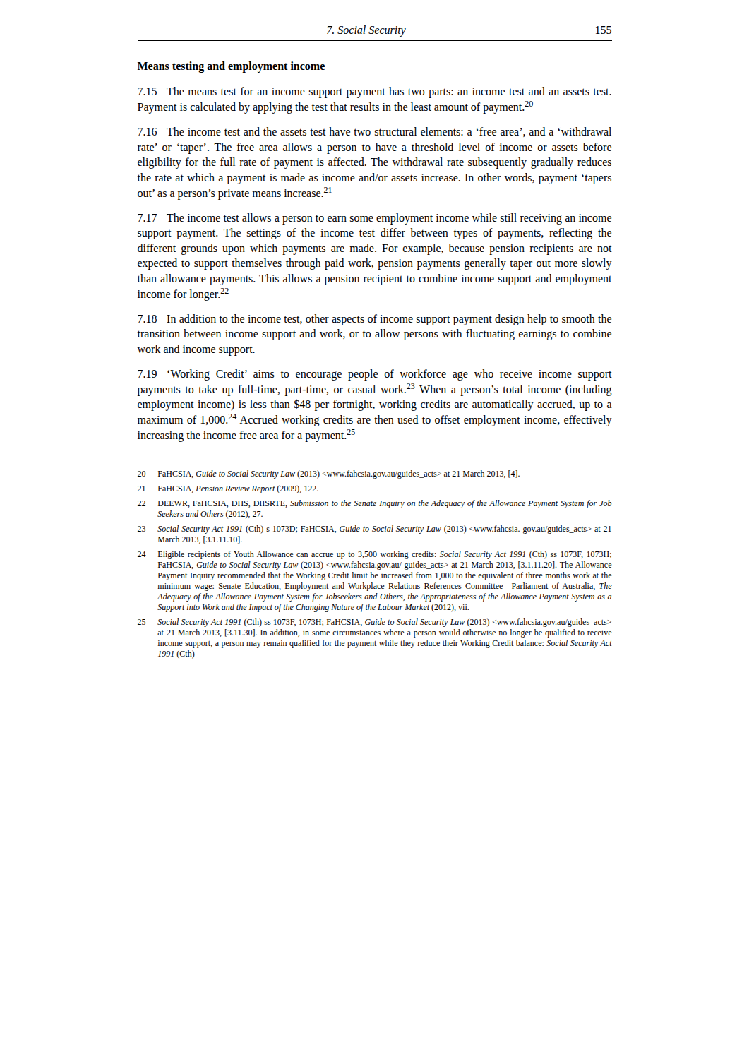7. Social Security 155
Means testing and employment income
7.15 The means test for an income support payment has two parts: an income test and an assets test. Payment is calculated by applying the test that results in the least amount of payment.20
7.16 The income test and the assets test have two structural elements: a ‘free area’, and a ‘withdrawal rate’ or ‘taper’. The free area allows a person to have a threshold level of income or assets before eligibility for the full rate of payment is affected. The withdrawal rate subsequently gradually reduces the rate at which a payment is made as income and/or assets increase. In other words, payment ‘tapers out’ as a person’s private means increase.21
7.17 The income test allows a person to earn some employment income while still receiving an income support payment. The settings of the income test differ between types of payments, reflecting the different grounds upon which payments are made. For example, because pension recipients are not expected to support themselves through paid work, pension payments generally taper out more slowly than allowance payments. This allows a pension recipient to combine income support and employment income for longer.22
7.18 In addition to the income test, other aspects of income support payment design help to smooth the transition between income support and work, or to allow persons with fluctuating earnings to combine work and income support.
7.19‘Working Credit’ aims to encourage people of workforce age who receive income support payments to take up full-time, part-time, or casual work.23 When a person’s total income (including employment income) is less than $48 per fortnight, working credits are automatically accrued, up to a maximum of 1,000.24 Accrued working credits are then used to offset employment income, effectively increasing the income free area for a payment.25
20 FaHCSIA, Guide to Social Security Law (2013) <www.fahcsia.gov.au/guides_acts> at 21 March 2013, [4].
21 FaHCSIA, Pension Review Report (2009), 122.
22 DEEWR, FaHCSIA, DHS, DIISRTE, Submission to the Senate Inquiry on the Adequacy of the Allowance Payment System for Job Seekers and Others (2012), 27.
23 Social Security Act 1991 (Cth) s 1073D; FaHCSIA, Guide to Social Security Law (2013) <www.fahcsia. gov.au/guides_acts> at 21 March 2013, [3.1.11.10].
24 Eligible recipients of Youth Allowance can accrue up to 3,500 working credits: Social Security Act 1991 (Cth) ss 1073F, 1073H; FaHCSIA, Guide to Social Security Law (2013) <www.fahcsia.gov.au/ guides_acts> at 21 March 2013, [3.1.11.20]. The Allowance Payment Inquiry recommended that the Working Credit limit be increased from 1,000 to the equivalent of three months work at the minimum wage: Senate Education, Employment and Workplace Relations References Committee—Parliament of Australia, The Adequacy of the Allowance Payment System for Jobseekers and Others, the Appropriateness of the Allowance Payment System as a Support into Work and the Impact of the Changing Nature of the Labour Market (2012), vii.
25 Social Security Act 1991 (Cth) ss 1073F, 1073H; FaHCSIA, Guide to Social Security Law (2013) <www.fahcsia.gov.au/guides_acts> at 21 March 2013, [3.11.30]. In addition, in some circumstances where a person would otherwise no longer be qualified to receive income support, a person may remain qualified for the payment while they reduce their Working Credit balance: Social Security Act 1991 (Cth)